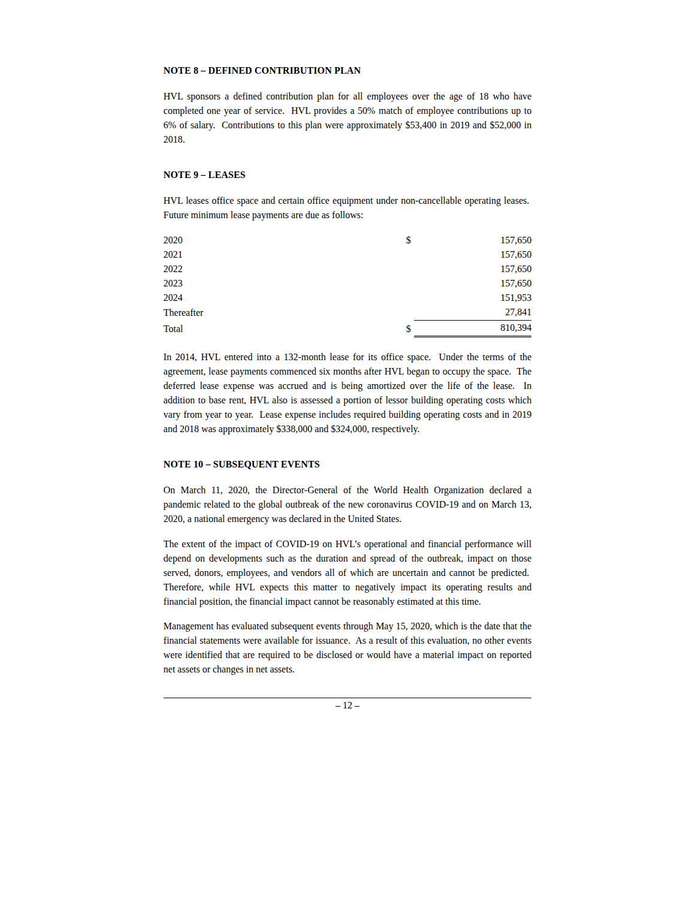NOTE 8 – DEFINED CONTRIBUTION PLAN
HVL sponsors a defined contribution plan for all employees over the age of 18 who have completed one year of service. HVL provides a 50% match of employee contributions up to 6% of salary. Contributions to this plan were approximately $53,400 in 2019 and $52,000 in 2018.
NOTE 9 – LEASES
HVL leases office space and certain office equipment under non-cancellable operating leases. Future minimum lease payments are due as follows:
| 2020 | $ | 157,650 |
| 2021 | | 157,650 |
| 2022 | | 157,650 |
| 2023 | | 157,650 |
| 2024 | | 151,953 |
| Thereafter | | 27,841 |
| Total | $ | 810,394 |
In 2014, HVL entered into a 132-month lease for its office space. Under the terms of the agreement, lease payments commenced six months after HVL began to occupy the space. The deferred lease expense was accrued and is being amortized over the life of the lease. In addition to base rent, HVL also is assessed a portion of lessor building operating costs which vary from year to year. Lease expense includes required building operating costs and in 2019 and 2018 was approximately $338,000 and $324,000, respectively.
NOTE 10 – SUBSEQUENT EVENTS
On March 11, 2020, the Director-General of the World Health Organization declared a pandemic related to the global outbreak of the new coronavirus COVID-19 and on March 13, 2020, a national emergency was declared in the United States.
The extent of the impact of COVID-19 on HVL’s operational and financial performance will depend on developments such as the duration and spread of the outbreak, impact on those served, donors, employees, and vendors all of which are uncertain and cannot be predicted. Therefore, while HVL expects this matter to negatively impact its operating results and financial position, the financial impact cannot be reasonably estimated at this time.
Management has evaluated subsequent events through May 15, 2020, which is the date that the financial statements were available for issuance. As a result of this evaluation, no other events were identified that are required to be disclosed or would have a material impact on reported net assets or changes in net assets.
– 12 –